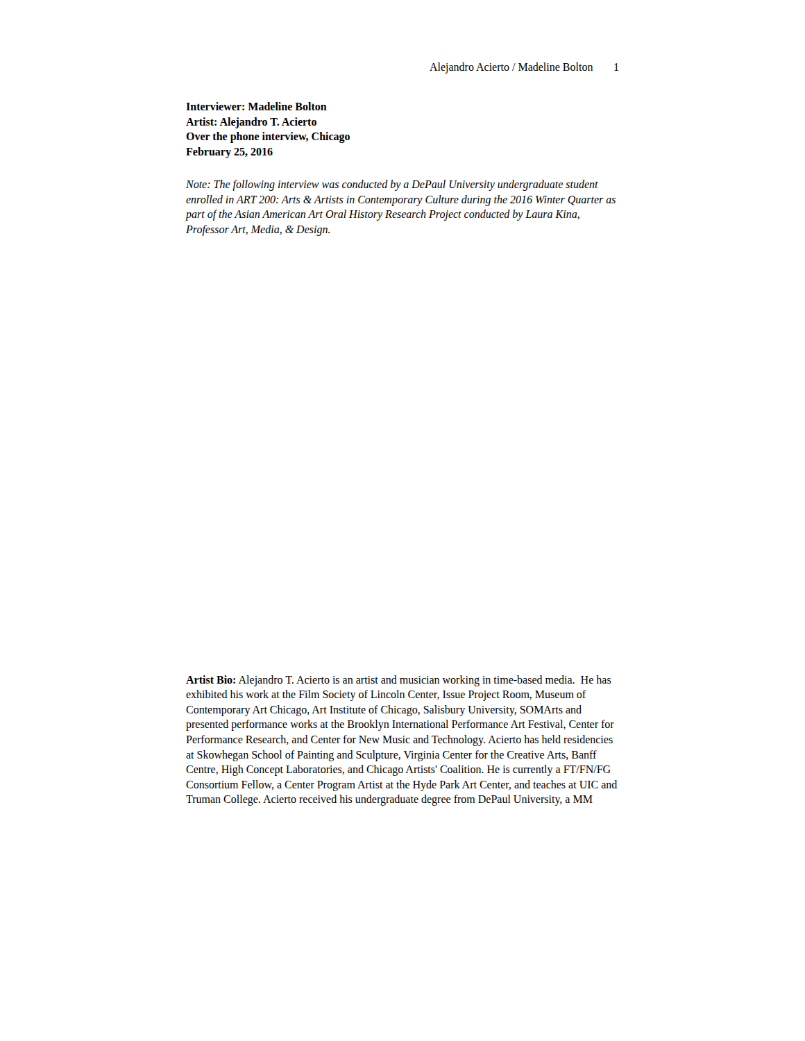Alejandro Acierto / Madeline Bolton 1
Interviewer: Madeline Bolton
Artist: Alejandro T. Acierto
Over the phone interview, Chicago
February 25, 2016
Note: The following interview was conducted by a DePaul University undergraduate student enrolled in ART 200: Arts & Artists in Contemporary Culture during the 2016 Winter Quarter as part of the Asian American Art Oral History Research Project conducted by Laura Kina, Professor Art, Media, & Design.
Artist Bio: Alejandro T. Acierto is an artist and musician working in time-based media. He has exhibited his work at the Film Society of Lincoln Center, Issue Project Room, Museum of Contemporary Art Chicago, Art Institute of Chicago, Salisbury University, SOMArts and presented performance works at the Brooklyn International Performance Art Festival, Center for Performance Research, and Center for New Music and Technology. Acierto has held residencies at Skowhegan School of Painting and Sculpture, Virginia Center for the Creative Arts, Banff Centre, High Concept Laboratories, and Chicago Artists' Coalition. He is currently a FT/FN/FG Consortium Fellow, a Center Program Artist at the Hyde Park Art Center, and teaches at UIC and Truman College. Acierto received his undergraduate degree from DePaul University, a MM